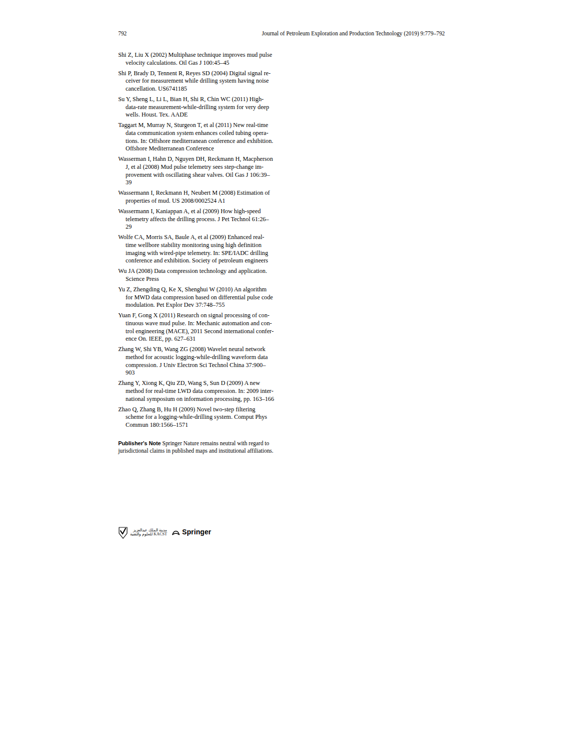792 Journal of Petroleum Exploration and Production Technology (2019) 9:779–792
Shi Z, Liu X (2002) Multiphase technique improves mud pulse velocity calculations. Oil Gas J 100:45–45
Shi P, Brady D, Tennent R, Reyes SD (2004) Digital signal receiver for measurement while drilling system having noise cancellation. US6741185
Su Y, Sheng L, Li L, Bian H, Shi R, Chin WC (2011) High-data-rate measurement-while-drilling system for very deep wells. Houst. Tex. AADE
Taggart M, Murray N, Sturgeon T, et al (2011) New real-time data communication system enhances coiled tubing operations. In: Offshore mediterranean conference and exhibition. Offshore Mediterranean Conference
Wasserman I, Hahn D, Nguyen DH, Reckmann H, Macpherson J, et al (2008) Mud pulse telemetry sees step-change improvement with oscillating shear valves. Oil Gas J 106:39–39
Wassermann I, Reckmann H, Neubert M (2008) Estimation of properties of mud. US 2008/0002524 A1
Wassermann I, Kaniappan A, et al (2009) How high-speed telemetry affects the drilling process. J Pet Technol 61:26–29
Wolfe CA, Morris SA, Baule A, et al (2009) Enhanced real-time wellbore stability monitoring using high definition imaging with wired-pipe telemetry. In: SPE/IADC drilling conference and exhibition. Society of petroleum engineers
Wu JA (2008) Data compression technology and application. Science Press
Yu Z, Zhengding Q, Ke X, Shenghui W (2010) An algorithm for MWD data compression based on differential pulse code modulation. Pet Explor Dev 37:748–755
Yuan F, Gong X (2011) Research on signal processing of continuous wave mud pulse. In: Mechanic automation and control engineering (MACE), 2011 Second international conference On. IEEE, pp. 627–631
Zhang W, Shi YB, Wang ZG (2008) Wavelet neural network method for acoustic logging-while-drilling waveform data compression. J Univ Electron Sci Technol China 37:900–903
Zhang Y, Xiong K, Qiu ZD, Wang S, Sun D (2009) A new method for real-time LWD data compression. In: 2009 international symposium on information processing, pp. 163–166
Zhao Q, Zhang B, Hu H (2009) Novel two-step filtering scheme for a logging-while-drilling system. Comput Phys Commun 180:1566–1571
Publisher's Note Springer Nature remains neutral with regard to jurisdictional claims in published maps and institutional affiliations.
مدينة الملك عبدالعزيز
KACST للعلوم والتقنية
Springer